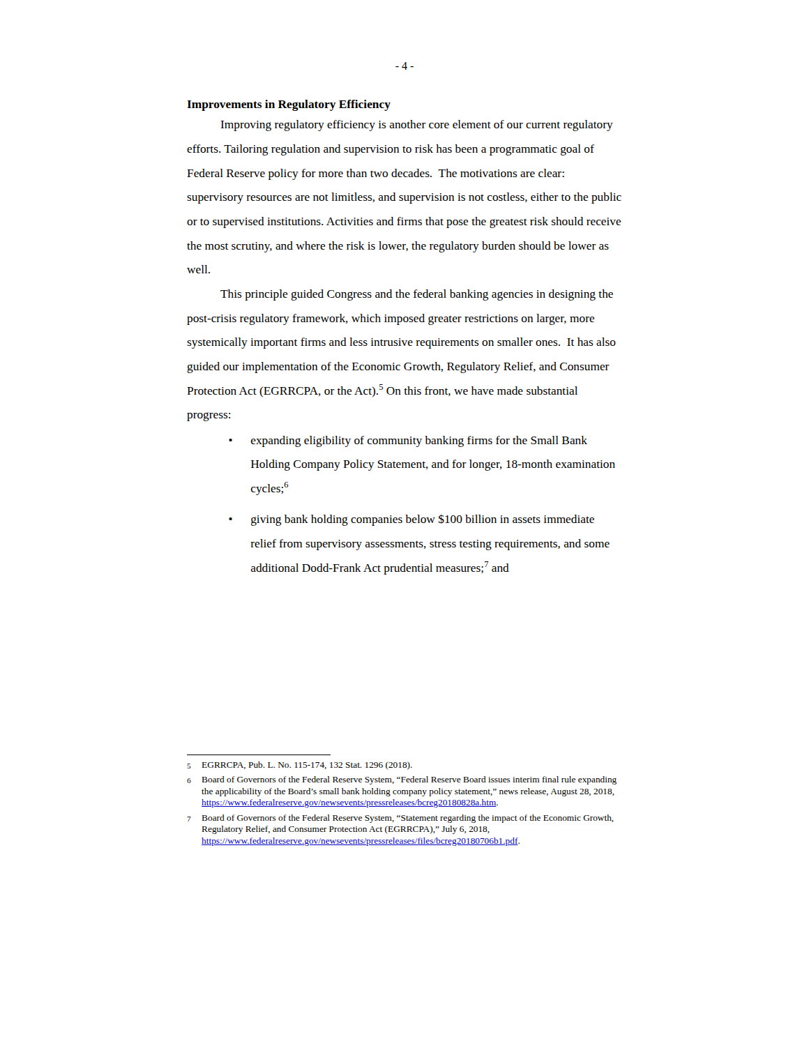- 4 -
Improvements in Regulatory Efficiency
Improving regulatory efficiency is another core element of our current regulatory efforts. Tailoring regulation and supervision to risk has been a programmatic goal of Federal Reserve policy for more than two decades. The motivations are clear: supervisory resources are not limitless, and supervision is not costless, either to the public or to supervised institutions. Activities and firms that pose the greatest risk should receive the most scrutiny, and where the risk is lower, the regulatory burden should be lower as well.
This principle guided Congress and the federal banking agencies in designing the post-crisis regulatory framework, which imposed greater restrictions on larger, more systemically important firms and less intrusive requirements on smaller ones. It has also guided our implementation of the Economic Growth, Regulatory Relief, and Consumer Protection Act (EGRRCPA, or the Act).5 On this front, we have made substantial progress:
expanding eligibility of community banking firms for the Small Bank Holding Company Policy Statement, and for longer, 18-month examination cycles;6
giving bank holding companies below $100 billion in assets immediate relief from supervisory assessments, stress testing requirements, and some additional Dodd-Frank Act prudential measures;7 and
5
EGRRCPA, Pub. L. No. 115-174, 132 Stat. 1296 (2018).
6
Board of Governors of the Federal Reserve System, “Federal Reserve Board issues interim final rule expanding the applicability of the Board’s small bank holding company policy statement,” news release, August 28, 2018, https://www.federalreserve.gov/newsevents/pressreleases/bcreg20180828a.htm.
7
Board of Governors of the Federal Reserve System, “Statement regarding the impact of the Economic Growth, Regulatory Relief, and Consumer Protection Act (EGRRCPA),” July 6, 2018, https://www.federalreserve.gov/newsevents/pressreleases/files/bcreg20180706b1.pdf.